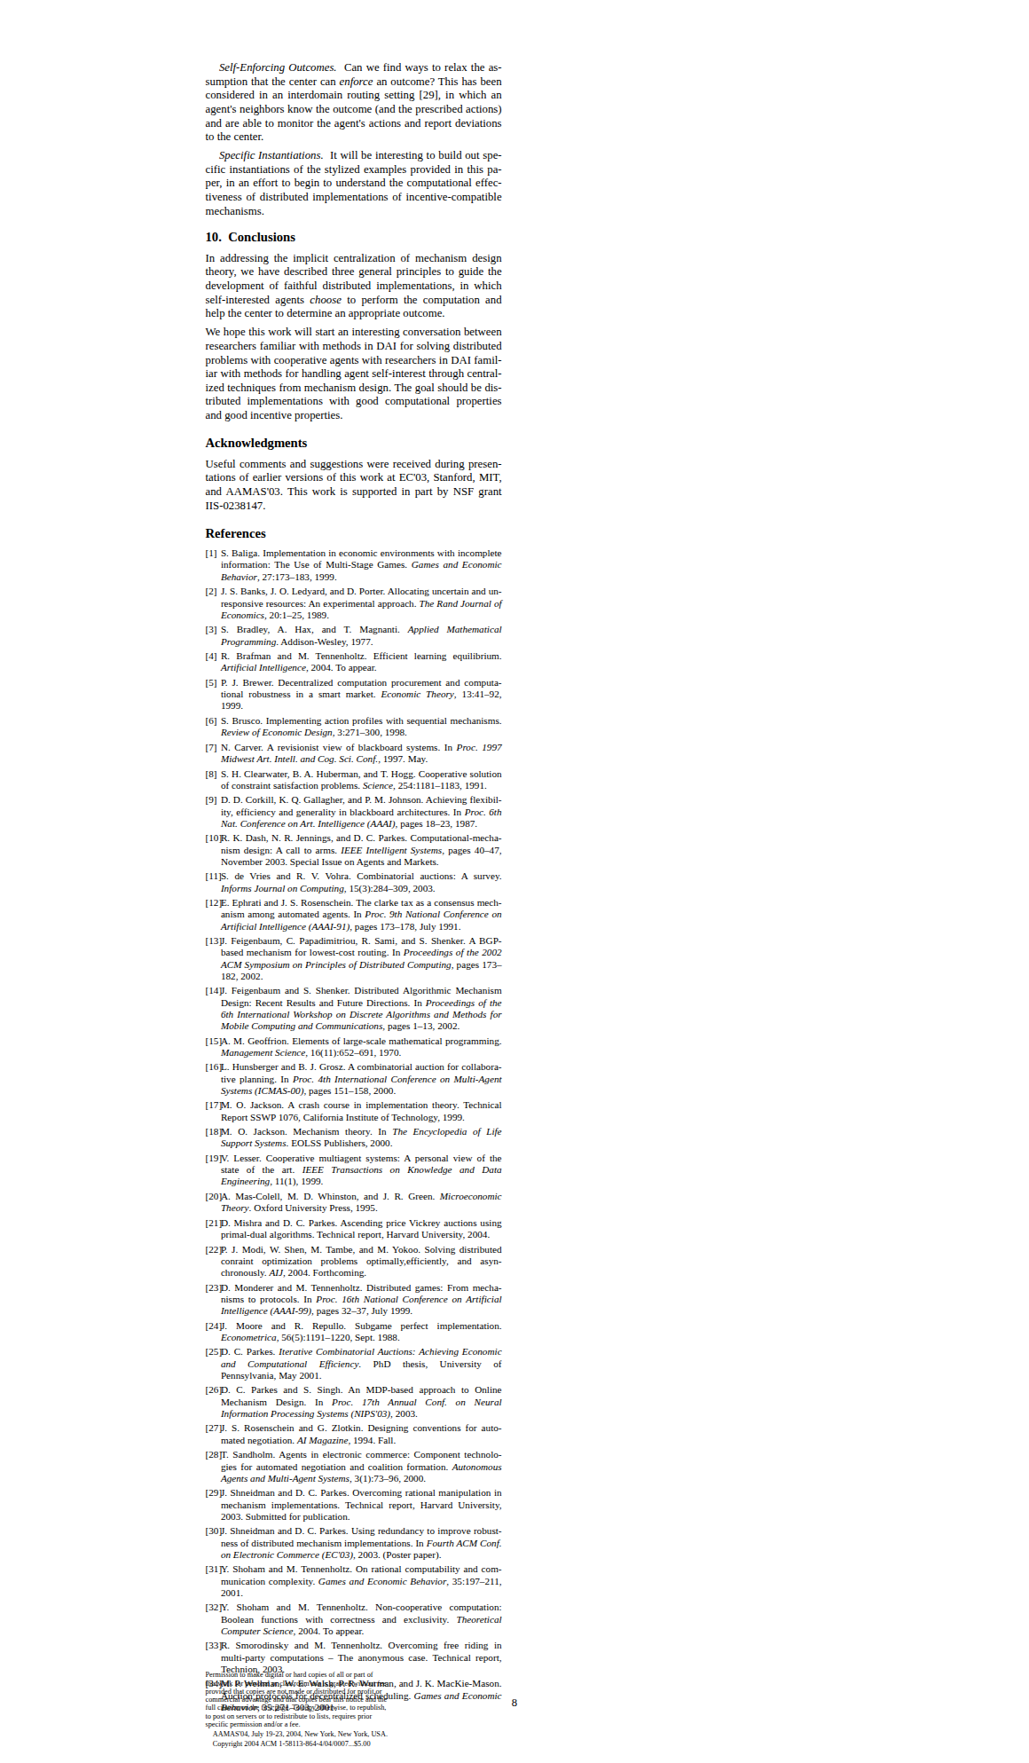Self-Enforcing Outcomes. Can we find ways to relax the assumption that the center can enforce an outcome? This has been considered in an interdomain routing setting [29], in which an agent's neighbors know the outcome (and the prescribed actions) and are able to monitor the agent's actions and report deviations to the center.
Specific Instantiations. It will be interesting to build out specific instantiations of the stylized examples provided in this paper, in an effort to begin to understand the computational effectiveness of distributed implementations of incentive-compatible mechanisms.
10. Conclusions
In addressing the implicit centralization of mechanism design theory, we have described three general principles to guide the development of faithful distributed implementations, in which self-interested agents choose to perform the computation and help the center to determine an appropriate outcome.
We hope this work will start an interesting conversation between researchers familiar with methods in DAI for solving distributed problems with cooperative agents with researchers in DAI familiar with methods for handling agent self-interest through centralized techniques from mechanism design. The goal should be distributed implementations with good computational properties and good incentive properties.
Acknowledgments
Useful comments and suggestions were received during presentations of earlier versions of this work at EC'03, Stanford, MIT, and AAMAS'03. This work is supported in part by NSF grant IIS-0238147.
References
[1] S. Baliga. Implementation in economic environments with incomplete information: The Use of Multi-Stage Games. Games and Economic Behavior, 27:173–183, 1999.
[2] J. S. Banks, J. O. Ledyard, and D. Porter. Allocating uncertain and unresponsive resources: An experimental approach. The Rand Journal of Economics, 20:1–25, 1989.
[3] S. Bradley, A. Hax, and T. Magnanti. Applied Mathematical Programming. Addison-Wesley, 1977.
[4] R. Brafman and M. Tennenholtz. Efficient learning equilibrium. Artificial Intelligence, 2004. To appear.
[5] P. J. Brewer. Decentralized computation procurement and computational robustness in a smart market. Economic Theory, 13:41–92, 1999.
[6] S. Brusco. Implementing action profiles with sequential mechanisms. Review of Economic Design, 3:271–300, 1998.
[7] N. Carver. A revisionist view of blackboard systems. In Proc. 1997 Midwest Art. Intell. and Cog. Sci. Conf., 1997. May.
[8] S. H. Clearwater, B. A. Huberman, and T. Hogg. Cooperative solution of constraint satisfaction problems. Science, 254:1181–1183, 1991.
[9] D. D. Corkill, K. Q. Gallagher, and P. M. Johnson. Achieving flexibility, efficiency and generality in blackboard architectures. In Proc. 6th Nat. Conference on Art. Intelligence (AAAI), pages 18–23, 1987.
[10] R. K. Dash, N. R. Jennings, and D. C. Parkes. Computational-mechanism design: A call to arms. IEEE Intelligent Systems, pages 40–47, November 2003. Special Issue on Agents and Markets.
[11] S. de Vries and R. V. Vohra. Combinatorial auctions: A survey. Informs Journal on Computing, 15(3):284–309, 2003.
[12] E. Ephrati and J. S. Rosenschein. The clarke tax as a consensus mechanism among automated agents. In Proc. 9th National Conference on Artificial Intelligence (AAAI-91), pages 173–178, July 1991.
[13] J. Feigenbaum, C. Papadimitriou, R. Sami, and S. Shenker. A BGP-based mechanism for lowest-cost routing. In Proceedings of the 2002 ACM Symposium on Principles of Distributed Computing, pages 173–182, 2002.
[14] J. Feigenbaum and S. Shenker. Distributed Algorithmic Mechanism Design: Recent Results and Future Directions. In Proceedings of the 6th International Workshop on Discrete Algorithms and Methods for Mobile Computing and Communications, pages 1–13, 2002.
[15] A. M. Geoffrion. Elements of large-scale mathematical programming. Management Science, 16(11):652–691, 1970.
[16] L. Hunsberger and B. J. Grosz. A combinatorial auction for collaborative planning. In Proc. 4th International Conference on Multi-Agent Systems (ICMAS-00), pages 151–158, 2000.
[17] M. O. Jackson. A crash course in implementation theory. Technical Report SSWP 1076, California Institute of Technology, 1999.
[18] M. O. Jackson. Mechanism theory. In The Encyclopedia of Life Support Systems. EOLSS Publishers, 2000.
[19] V. Lesser. Cooperative multiagent systems: A personal view of the state of the art. IEEE Transactions on Knowledge and Data Engineering, 11(1), 1999.
[20] A. Mas-Colell, M. D. Whinston, and J. R. Green. Microeconomic Theory. Oxford University Press, 1995.
[21] D. Mishra and D. C. Parkes. Ascending price Vickrey auctions using primal-dual algorithms. Technical report, Harvard University, 2004.
[22] P. J. Modi, W. Shen, M. Tambe, and M. Yokoo. Solving distributed conraint optimization problems optimally,efficiently, and asynchronously. AIJ, 2004. Forthcoming.
[23] D. Monderer and M. Tennenholtz. Distributed games: From mechanisms to protocols. In Proc. 16th National Conference on Artificial Intelligence (AAAI-99), pages 32–37, July 1999.
[24] J. Moore and R. Repullo. Subgame perfect implementation. Econometrica, 56(5):1191–1220, Sept. 1988.
[25] D. C. Parkes. Iterative Combinatorial Auctions: Achieving Economic and Computational Efficiency. PhD thesis, University of Pennsylvania, May 2001.
[26] D. C. Parkes and S. Singh. An MDP-based approach to Online Mechanism Design. In Proc. 17th Annual Conf. on Neural Information Processing Systems (NIPS'03), 2003.
[27] J. S. Rosenschein and G. Zlotkin. Designing conventions for automated negotiation. AI Magazine, 1994. Fall.
[28] T. Sandholm. Agents in electronic commerce: Component technologies for automated negotiation and coalition formation. Autonomous Agents and Multi-Agent Systems, 3(1):73–96, 2000.
[29] J. Shneidman and D. C. Parkes. Overcoming rational manipulation in mechanism implementations. Technical report, Harvard University, 2003. Submitted for publication.
[30] J. Shneidman and D. C. Parkes. Using redundancy to improve robustness of distributed mechanism implementations. In Fourth ACM Conf. on Electronic Commerce (EC'03), 2003. (Poster paper).
[31] Y. Shoham and M. Tennenholtz. On rational computability and communication complexity. Games and Economic Behavior, 35:197–211, 2001.
[32] Y. Shoham and M. Tennenholtz. Non-cooperative computation: Boolean functions with correctness and exclusivity. Theoretical Computer Science, 2004. To appear.
[33] R. Smorodinsky and M. Tennenholtz. Overcoming free riding in multi-party computations – The anonymous case. Technical report, Technion, 2003.
[34] M. P. Wellman, W. E. Walsh, P. R. Wurman, and J. K. MacKie-Mason. Auction protocols for decentralized scheduling. Games and Economic Behavior, 35:271–303, 2001.
8
Permission to make digital or hard copies of all or part of
this work for personal or classroom use is granted without fee
provided that copies are not made or distributed for profit or
commercial advantage and that copies bear this notice and the
full citation on the first page. To copy otherwise, to republish,
to post on servers or to redistribute to lists, requires prior
specific permission and/or a fee.
AAMAS'04, July 19-23, 2004, New York, New York, USA.
Copyright 2004 ACM 1-58113-864-4/04/0007...$5.00